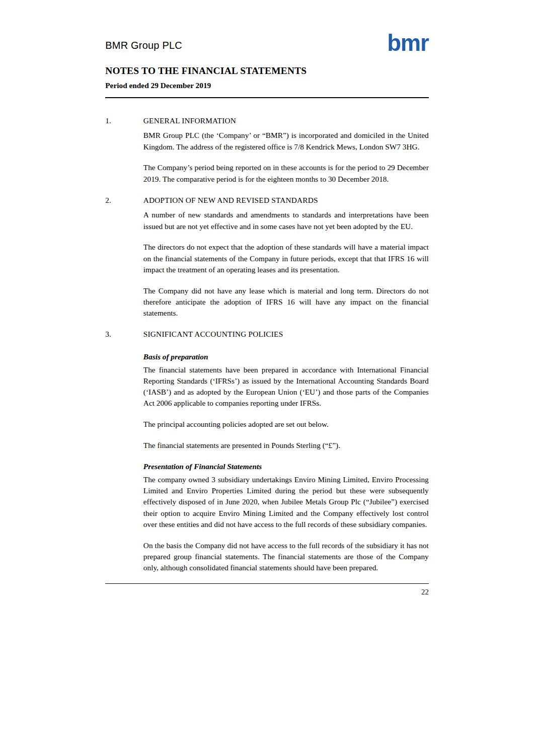BMR Group PLC
bmr
NOTES TO THE FINANCIAL STATEMENTS
Period ended 29 December 2019
1.
General Information
BMR Group PLC (the ‘Company’ or “BMR”) is incorporated and domiciled in the United Kingdom. The address of the registered office is 7/8 Kendrick Mews, London SW7 3HG.
The Company’s period being reported on in these accounts is for the period to 29 December 2019. The comparative period is for the eighteen months to 30 December 2018.
2.
Adoption of New and Revised Standards
A number of new standards and amendments to standards and interpretations have been issued but are not yet effective and in some cases have not yet been adopted by the EU.
The directors do not expect that the adoption of these standards will have a material impact on the financial statements of the Company in future periods, except that that IFRS 16 will impact the treatment of an operating leases and its presentation.
The Company did not have any lease which is material and long term. Directors do not therefore anticipate the adoption of IFRS 16 will have any impact on the financial statements.
3.
Significant Accounting Policies
Basis of preparation
The financial statements have been prepared in accordance with International Financial Reporting Standards (‘IFRSs’) as issued by the International Accounting Standards Board (‘IASB’) and as adopted by the European Union (‘EU’) and those parts of the Companies Act 2006 applicable to companies reporting under IFRSs.
The principal accounting policies adopted are set out below.
The financial statements are presented in Pounds Sterling (“£”).
Presentation of Financial Statements
The company owned 3 subsidiary undertakings Enviro Mining Limited, Enviro Processing Limited and Enviro Properties Limited during the period but these were subsequently effectively disposed of in June 2020, when Jubilee Metals Group Plc (“Jubilee”) exercised their option to acquire Enviro Mining Limited and the Company effectively lost control over these entities and did not have access to the full records of these subsidiary companies.
On the basis the Company did not have access to the full records of the subsidiary it has not prepared group financial statements. The financial statements are those of the Company only, although consolidated financial statements should have been prepared.
22